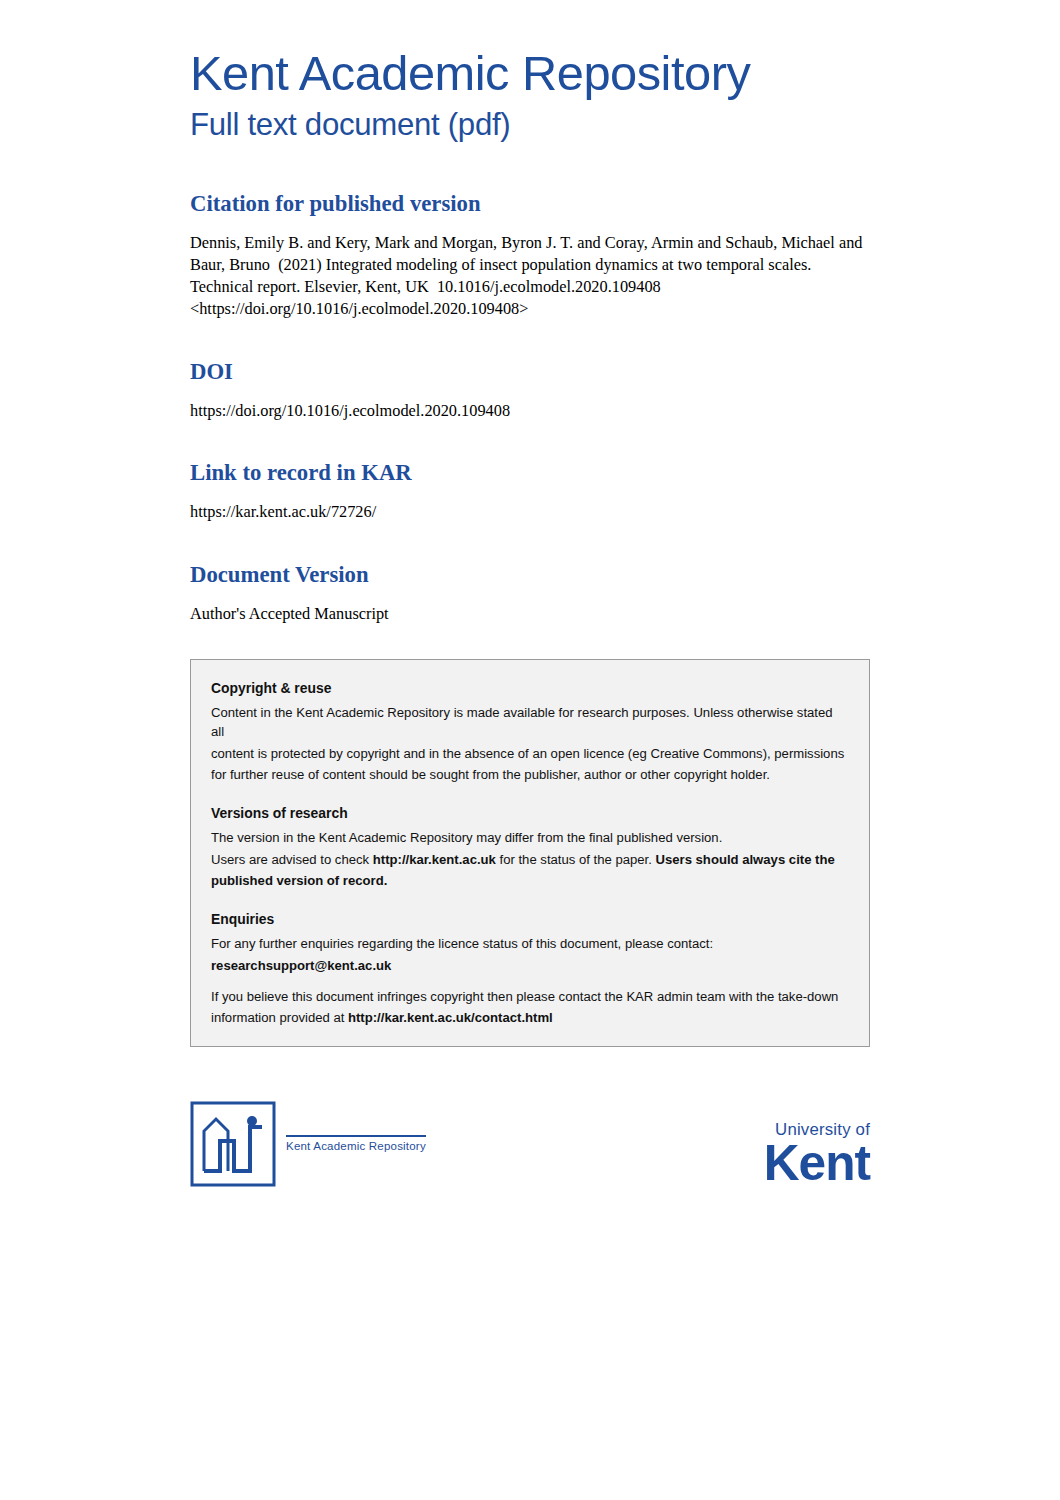Kent Academic Repository
Full text document (pdf)
Citation for published version
Dennis, Emily B. and Kery, Mark and Morgan, Byron J. T. and Coray, Armin and Schaub, Michael and Baur, Bruno (2021) Integrated modeling of insect population dynamics at two temporal scales. Technical report. Elsevier, Kent, UK 10.1016/j.ecolmodel.2020.109408 <https://doi.org/10.1016/j.ecolmodel.2020.109408>
DOI
https://doi.org/10.1016/j.ecolmodel.2020.109408
Link to record in KAR
https://kar.kent.ac.uk/72726/
Document Version
Author's Accepted Manuscript
Copyright & reuse
Content in the Kent Academic Repository is made available for research purposes. Unless otherwise stated all
content is protected by copyright and in the absence of an open licence (eg Creative Commons), permissions
for further reuse of content should be sought from the publisher, author or other copyright holder.
Versions of research
The version in the Kent Academic Repository may differ from the final published version.
Users are advised to check http://kar.kent.ac.uk for the status of the paper. Users should always cite the
published version of record.
Enquiries
For any further enquiries regarding the licence status of this document, please contact:
researchsupport@kent.ac.uk
If you believe this document infringes copyright then please contact the KAR admin team with the take-down
information provided at http://kar.kent.ac.uk/contact.html
Kent Academic Repository
University of Kent